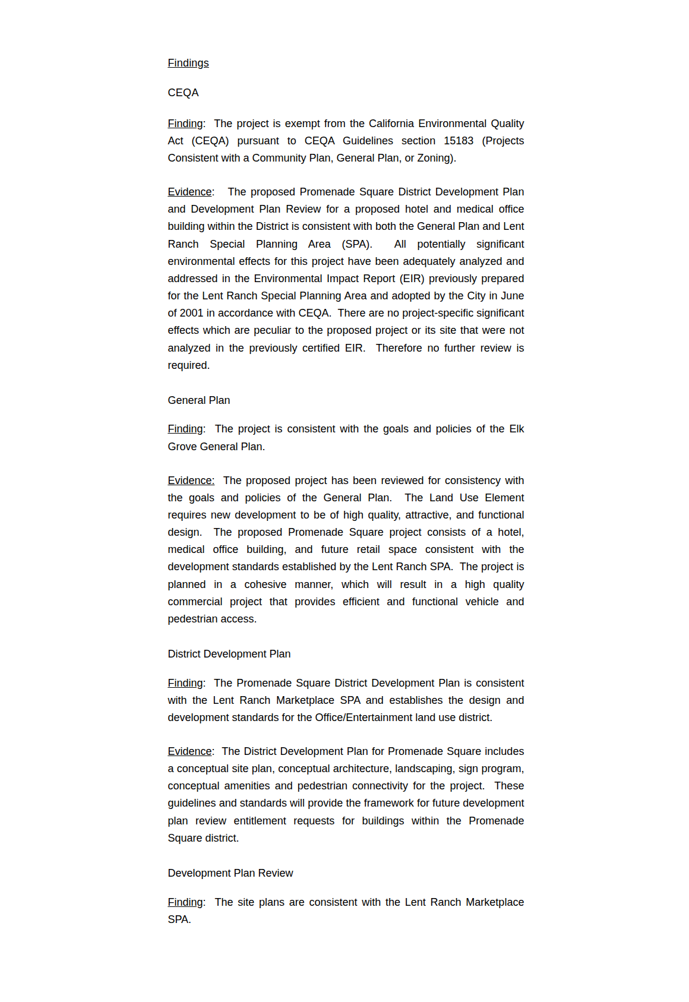Findings
CEQA
Finding: The project is exempt from the California Environmental Quality Act (CEQA) pursuant to CEQA Guidelines section 15183 (Projects Consistent with a Community Plan, General Plan, or Zoning).
Evidence: The proposed Promenade Square District Development Plan and Development Plan Review for a proposed hotel and medical office building within the District is consistent with both the General Plan and Lent Ranch Special Planning Area (SPA). All potentially significant environmental effects for this project have been adequately analyzed and addressed in the Environmental Impact Report (EIR) previously prepared for the Lent Ranch Special Planning Area and adopted by the City in June of 2001 in accordance with CEQA. There are no project-specific significant effects which are peculiar to the proposed project or its site that were not analyzed in the previously certified EIR. Therefore no further review is required.
General Plan
Finding: The project is consistent with the goals and policies of the Elk Grove General Plan.
Evidence: The proposed project has been reviewed for consistency with the goals and policies of the General Plan. The Land Use Element requires new development to be of high quality, attractive, and functional design. The proposed Promenade Square project consists of a hotel, medical office building, and future retail space consistent with the development standards established by the Lent Ranch SPA. The project is planned in a cohesive manner, which will result in a high quality commercial project that provides efficient and functional vehicle and pedestrian access.
District Development Plan
Finding: The Promenade Square District Development Plan is consistent with the Lent Ranch Marketplace SPA and establishes the design and development standards for the Office/Entertainment land use district.
Evidence: The District Development Plan for Promenade Square includes a conceptual site plan, conceptual architecture, landscaping, sign program, conceptual amenities and pedestrian connectivity for the project. These guidelines and standards will provide the framework for future development plan review entitlement requests for buildings within the Promenade Square district.
Development Plan Review
Finding: The site plans are consistent with the Lent Ranch Marketplace SPA.